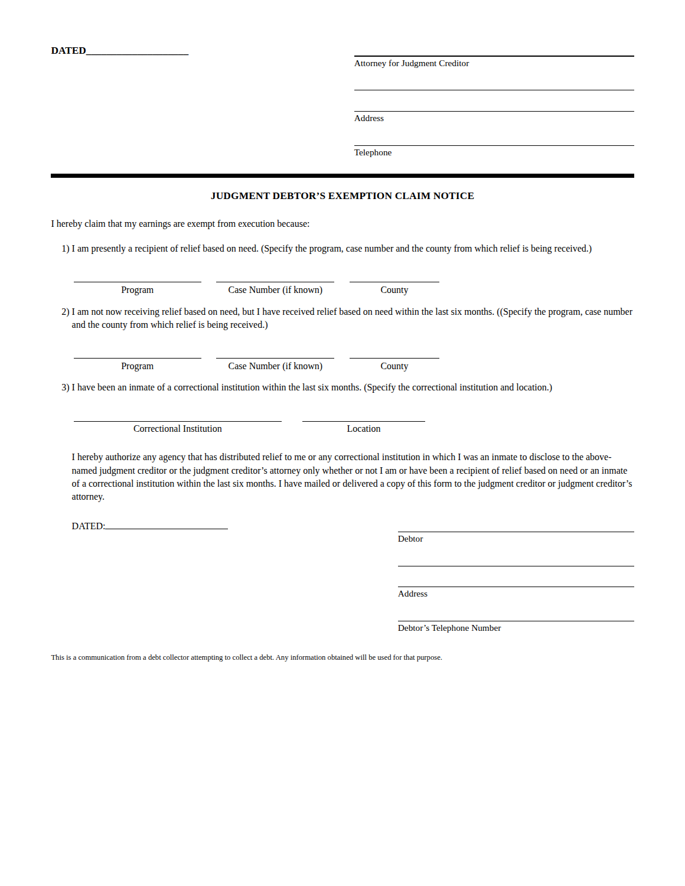DATED____________________
Attorney for Judgment Creditor
Address
Telephone
JUDGMENT DEBTOR’S EXEMPTION CLAIM NOTICE
I hereby claim that my earnings are exempt from execution because:
I am presently a recipient of relief based on need. (Specify the program, case number and the county from which relief is being received.)
Program
Case Number (if known)
County
I am not now receiving relief based on need, but I have received relief based on need within the last six months. ((Specify the program, case number and the county from which relief is being received.)
Program
Case Number (if known)
County
I have been an inmate of a correctional institution within the last six months. (Specify the correctional institution and location.)
Correctional Institution
Location
I hereby authorize any agency that has distributed relief to me or any correctional institution in which I was an inmate to disclose to the above-named judgment creditor or the judgment creditor’s attorney only whether or not I am or have been a recipient of relief based on need or an inmate of a correctional institution within the last six months. I have mailed or delivered a copy of this form to the judgment creditor or judgment creditor’s attorney.
DATED:
Debtor
Address
Debtor’s Telephone Number
This is a communication from a debt collector attempting to collect a debt. Any information obtained will be used for that purpose.